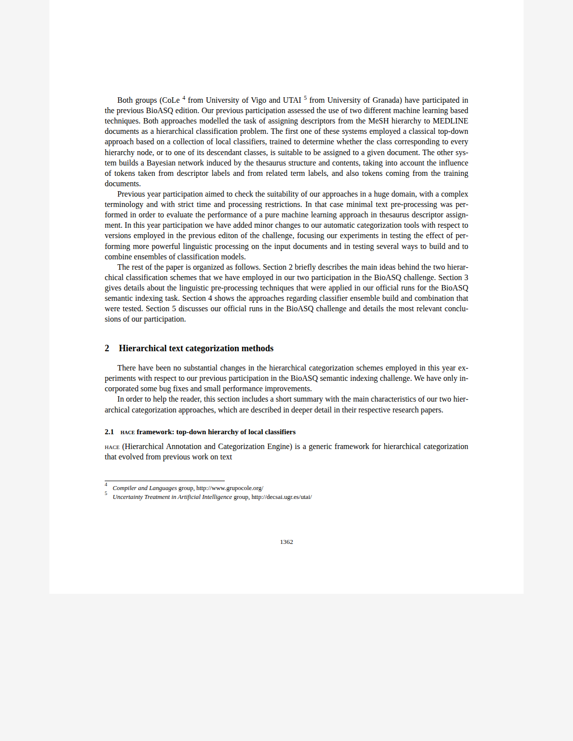Both groups (CoLe 4 from University of Vigo and UTAI 5 from University of Granada) have participated in the previous BioASQ edition. Our previous participation assessed the use of two different machine learning based techniques. Both approaches modelled the task of assigning descriptors from the MeSH hierarchy to MEDLINE documents as a hierarchical classification problem. The first one of these systems employed a classical top-down approach based on a collection of local classifiers, trained to determine whether the class corresponding to every hierarchy node, or to one of its descendant classes, is suitable to be assigned to a given document. The other system builds a Bayesian network induced by the thesaurus structure and contents, taking into account the influence of tokens taken from descriptor labels and from related term labels, and also tokens coming from the training documents.
Previous year participation aimed to check the suitability of our approaches in a huge domain, with a complex terminology and with strict time and processing restrictions. In that case minimal text pre-processing was performed in order to evaluate the performance of a pure machine learning approach in thesaurus descriptor assignment. In this year participation we have added minor changes to our automatic categorization tools with respect to versions employed in the previous editon of the challenge, focusing our experiments in testing the effect of performing more powerful linguistic processing on the input documents and in testing several ways to build and to combine ensembles of classification models.
The rest of the paper is organized as follows. Section 2 briefly describes the main ideas behind the two hierarchical classification schemes that we have employed in our two participation in the BioASQ challenge. Section 3 gives details about the linguistic pre-processing techniques that were applied in our official runs for the BioASQ semantic indexing task. Section 4 shows the approaches regarding classifier ensemble build and combination that were tested. Section 5 discusses our official runs in the BioASQ challenge and details the most relevant conclusions of our participation.
2 Hierarchical text categorization methods
There have been no substantial changes in the hierarchical categorization schemes employed in this year experiments with respect to our previous participation in the BioASQ semantic indexing challenge. We have only incorporated some bug fixes and small performance improvements.
In order to help the reader, this section includes a short summary with the main characteristics of our two hierarchical categorization approaches, which are described in deeper detail in their respective research papers.
2.1 hace framework: top-down hierarchy of local classifiers
hace (Hierarchical Annotation and Categorization Engine) is a generic framework for hierarchical categorization that evolved from previous work on text
4 Compiler and Languages group, http://www.grupocole.org/
5 Uncertainty Treatment in Artificial Intelligence group, http://decsai.ugr.es/utai/
1362